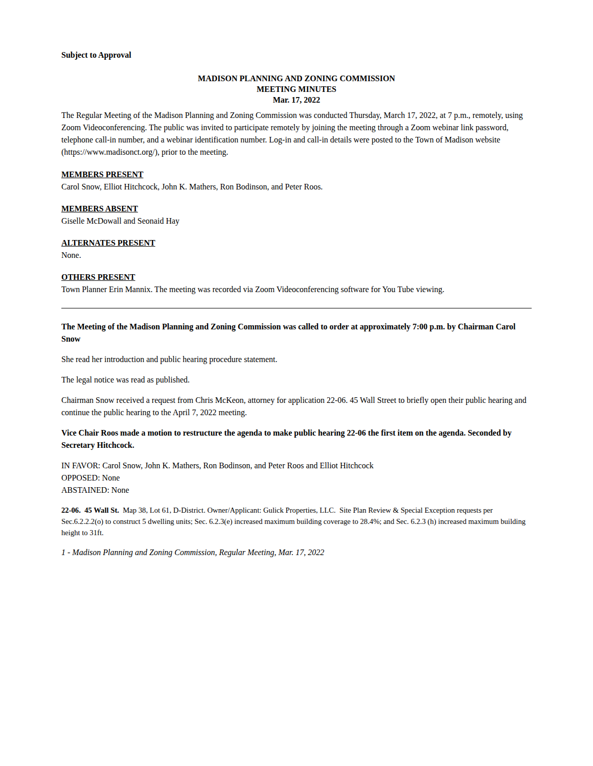Subject to Approval
MADISON PLANNING AND ZONING COMMISSION MEETING MINUTES Mar. 17, 2022
The Regular Meeting of the Madison Planning and Zoning Commission was conducted Thursday, March 17, 2022, at 7 p.m., remotely, using Zoom Videoconferencing. The public was invited to participate remotely by joining the meeting through a Zoom webinar link password, telephone call-in number, and a webinar identification number. Log-in and call-in details were posted to the Town of Madison website (https://www.madisonct.org/), prior to the meeting.
MEMBERS PRESENT
Carol Snow, Elliot Hitchcock, John K. Mathers, Ron Bodinson, and Peter Roos.
MEMBERS ABSENT
Giselle McDowall and Seonaid Hay
ALTERNATES PRESENT
None.
OTHERS PRESENT
Town Planner Erin Mannix. The meeting was recorded via Zoom Videoconferencing software for You Tube viewing.
The Meeting of the Madison Planning and Zoning Commission was called to order at approximately 7:00 p.m. by Chairman Carol Snow
She read her introduction and public hearing procedure statement.
The legal notice was read as published.
Chairman Snow received a request from Chris McKeon, attorney for application 22-06. 45 Wall Street to briefly open their public hearing and continue the public hearing to the April 7, 2022 meeting.
Vice Chair Roos made a motion to restructure the agenda to make public hearing 22-06 the first item on the agenda. Seconded by Secretary Hitchcock.
IN FAVOR: Carol Snow, John K. Mathers, Ron Bodinson, and Peter Roos and Elliot Hitchcock
OPPOSED: None
ABSTAINED: None
22-06. 45 Wall St. Map 38, Lot 61, D-District. Owner/Applicant: Gulick Properties, LLC. Site Plan Review & Special Exception requests per Sec.6.2.2.2(o) to construct 5 dwelling units; Sec. 6.2.3(e) increased maximum building coverage to 28.4%; and Sec. 6.2.3 (h) increased maximum building height to 31ft.
1 - Madison Planning and Zoning Commission, Regular Meeting, Mar. 17, 2022